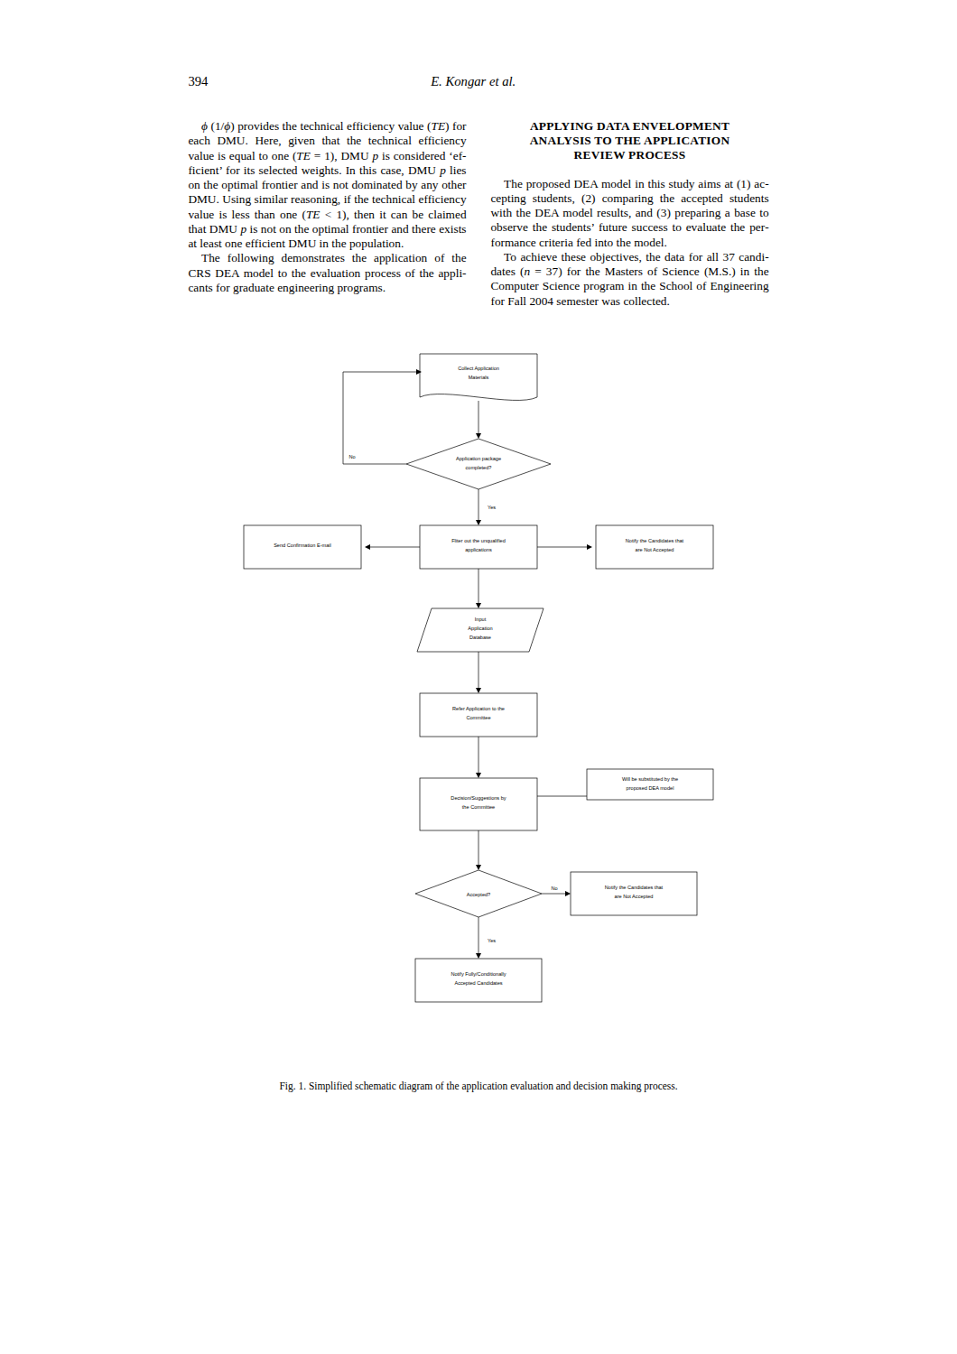394 E. Kongar et al.
ϕ (1/ϕ) provides the technical efficiency value (TE) for each DMU. Here, given that the technical efficiency value is equal to one (TE = 1), DMU p is considered ‘efficient’ for its selected weights. In this case, DMU p lies on the optimal frontier and is not dominated by any other DMU. Using similar reasoning, if the technical efficiency value is less than one (TE < 1), then it can be claimed that DMU p is not on the optimal frontier and there exists at least one efficient DMU in the population.
The following demonstrates the application of the CRS DEA model to the evaluation process of the applicants for graduate engineering programs.
Applying Data Envelopment
Analysis to the Application
Review Process
The proposed DEA model in this study aims at (1) accepting students, (2) comparing the accepted students with the DEA model results, and (3) preparing a base to observe the students’ future success to evaluate the performance criteria fed into the model.
To achieve these objectives, the data for all 37 candidates (n = 37) for the Masters of Science (M.S.) in the Computer Science program in the School of Engineering for Fall 2004 semester was collected.
Collect Application Materials Application package completed? No Yes Fliter out the unqualified applications Send Confirmation E-mail Notify the Candidates that are Not Accepted Input Application Database Refer Application to the Committee Decision/Suggestions by the Committee Will be substituted by the proposed DEA model Accepted? No Notify the Candidates that are Not Accepted Yes Notify Fully/Conditionally Accepted Candidates
Fig. 1. Simplified schematic diagram of the application evaluation and decision making process.